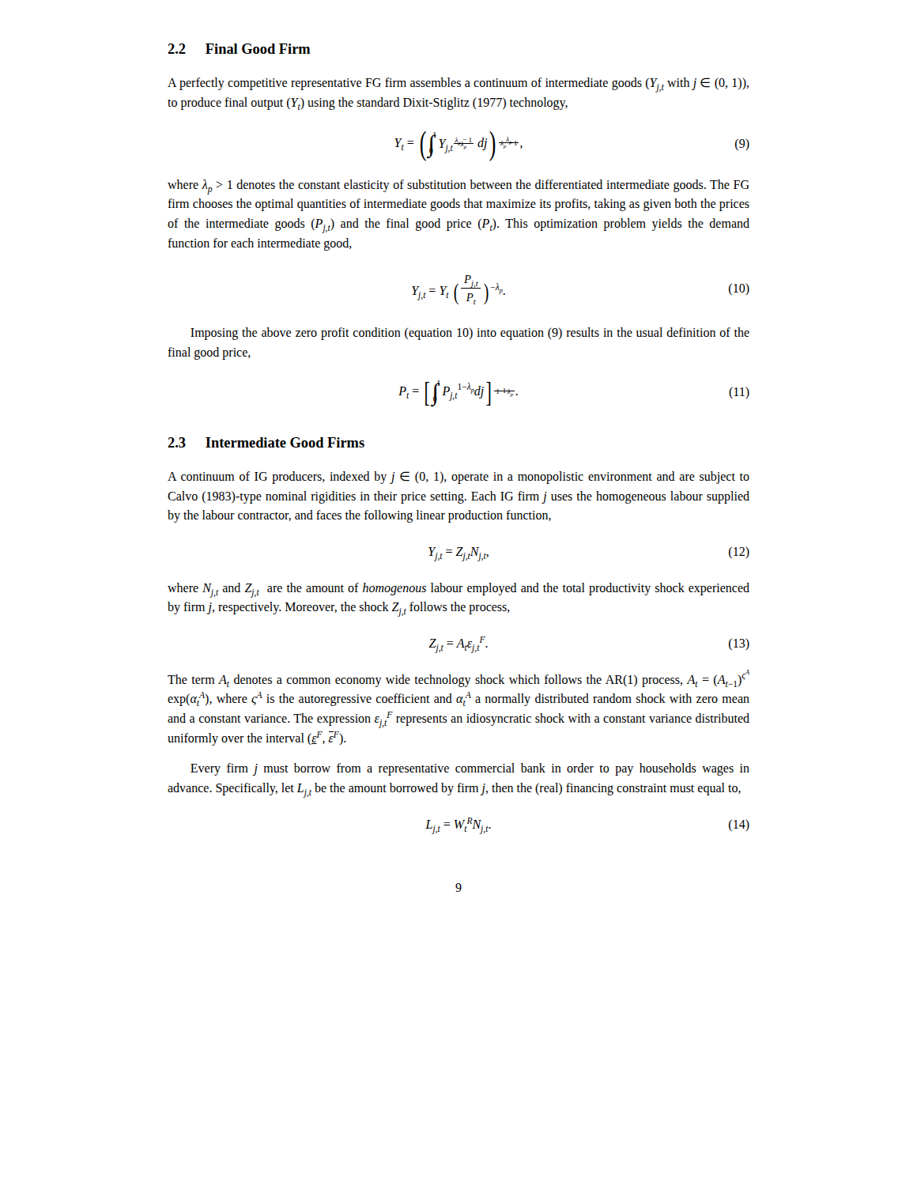2.2 Final Good Firm
A perfectly competitive representative FG firm assembles a continuum of intermediate goods (Yj,t with j ∈ (0, 1)), to produce final output (Yt) using the standard Dixit-Stiglitz (1977) technology,
Yt = (∫10 Yj,tλp − 1 λp dj)λp λp − 1, (9)
where λp > 1 denotes the constant elasticity of substitution between the differentiated intermediate goods. The FG firm chooses the optimal quantities of intermediate goods that maximize its profits, taking as given both the prices of the intermediate goods (Pj,t) and the final good price (Pt). This optimization problem yields the demand function for each intermediate good,
Yj,t = Yt (Pj,t Pt)−λp. (10)
Imposing the above zero profit condition (equation 10) into equation (9) results in the usual definition of the final good price,
Pt = [∫10 Pj,t1−λpdj]11 − λp. (11)
2.3 Intermediate Good Firms
A continuum of IG producers, indexed by j ∈ (0, 1), operate in a monopolistic environment and are subject to Calvo (1983)-type nominal rigidities in their price setting. Each IG firm j uses the homogeneous labour supplied by the labour contractor, and faces the following linear production function,
Yj,t = Zj,tNj,t, (12)
where Nj,t and Zj,t are the amount of homogenous labour employed and the total productivity shock experienced by firm j, respectively. Moreover, the shock Zj,t follows the process,
Zj,t = Atεj,tF. (13)
The term At denotes a common economy wide technology shock which follows the AR(1) process, At = (At−1)ςA exp(αtA), where ςA is the autoregressive coefficient and αtA a normally distributed random shock with zero mean and a constant variance. The expression εj,tF represents an idiosyncratic shock with a constant variance distributed uniformly over the interval (εF, εF).
Every firm j must borrow from a representative commercial bank in order to pay households wages in advance. Specifically, let Lj,t be the amount borrowed by firm j, then the (real) financing constraint must equal to,
Lj,t = WtRNj,t. (14)
9